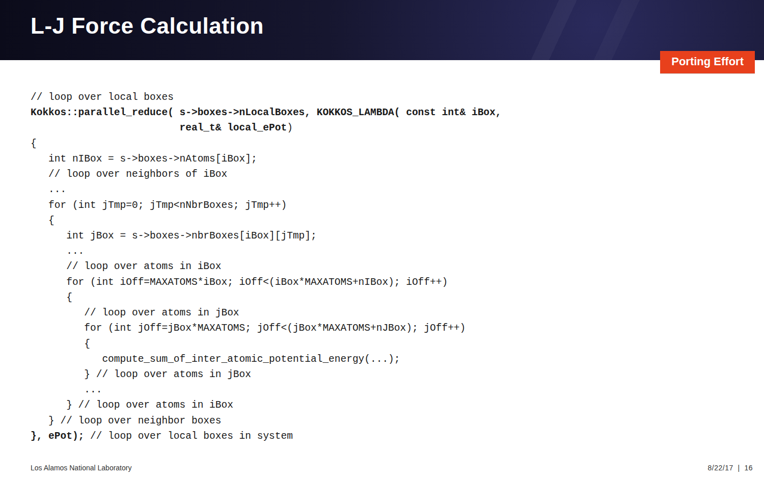L-J Force Calculation
Porting Effort
// loop over local boxes Kokkos::parallel_reduce( s->boxes->nLocalBoxes, KOKKOS_LAMBDA( const int& iBox, real_t& local_ePot) { int nIBox = s->boxes->nAtoms[iBox]; // loop over neighbors of iBox ... for (int jTmp=0; jTmp<nNbrBoxes; jTmp++) { int jBox = s->boxes->nbrBoxes[iBox][jTmp]; ... // loop over atoms in iBox for (int iOff=MAXATOMS*iBox; iOff<(iBox*MAXATOMS+nIBox); iOff++) { // loop over atoms in jBox for (int jOff=jBox*MAXATOMS; jOff<(jBox*MAXATOMS+nJBox); jOff++) { compute_sum_of_inter_atomic_potential_energy(...); } // loop over atoms in jBox ... } // loop over atoms in iBox } // loop over neighbor boxes }, ePot); // loop over local boxes in system
Los Alamos National Laboratory
8/22/17 | 16